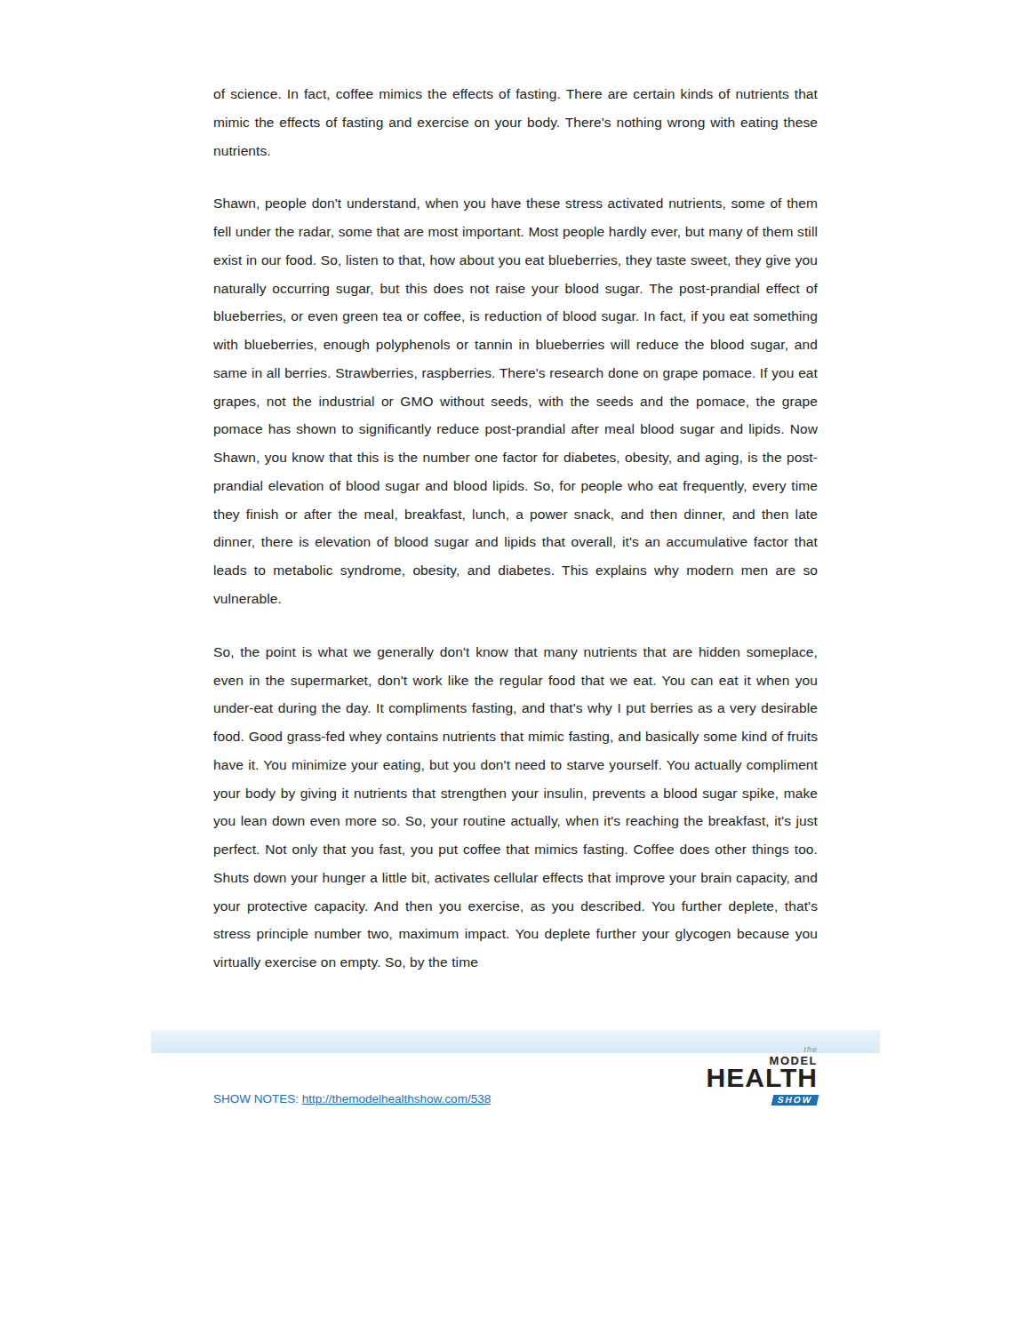of science. In fact, coffee mimics the effects of fasting. There are certain kinds of nutrients that mimic the effects of fasting and exercise on your body. There's nothing wrong with eating these nutrients.
Shawn, people don't understand, when you have these stress activated nutrients, some of them fell under the radar, some that are most important. Most people hardly ever, but many of them still exist in our food. So, listen to that, how about you eat blueberries, they taste sweet, they give you naturally occurring sugar, but this does not raise your blood sugar. The post-prandial effect of blueberries, or even green tea or coffee, is reduction of blood sugar. In fact, if you eat something with blueberries, enough polyphenols or tannin in blueberries will reduce the blood sugar, and same in all berries. Strawberries, raspberries. There's research done on grape pomace. If you eat grapes, not the industrial or GMO without seeds, with the seeds and the pomace, the grape pomace has shown to significantly reduce post-prandial after meal blood sugar and lipids. Now Shawn, you know that this is the number one factor for diabetes, obesity, and aging, is the post-prandial elevation of blood sugar and blood lipids. So, for people who eat frequently, every time they finish or after the meal, breakfast, lunch, a power snack, and then dinner, and then late dinner, there is elevation of blood sugar and lipids that overall, it's an accumulative factor that leads to metabolic syndrome, obesity, and diabetes. This explains why modern men are so vulnerable.
So, the point is what we generally don't know that many nutrients that are hidden someplace, even in the supermarket, don't work like the regular food that we eat. You can eat it when you under-eat during the day. It compliments fasting, and that's why I put berries as a very desirable food. Good grass-fed whey contains nutrients that mimic fasting, and basically some kind of fruits have it. You minimize your eating, but you don't need to starve yourself. You actually compliment your body by giving it nutrients that strengthen your insulin, prevents a blood sugar spike, make you lean down even more so. So, your routine actually, when it's reaching the breakfast, it's just perfect. Not only that you fast, you put coffee that mimics fasting. Coffee does other things too. Shuts down your hunger a little bit, activates cellular effects that improve your brain capacity, and your protective capacity. And then you exercise, as you described. You further deplete, that's stress principle number two, maximum impact. You deplete further your glycogen because you virtually exercise on empty. So, by the time
SHOW NOTES: http://themodelhealthshow.com/538
the MODEL HEALTH SHOW